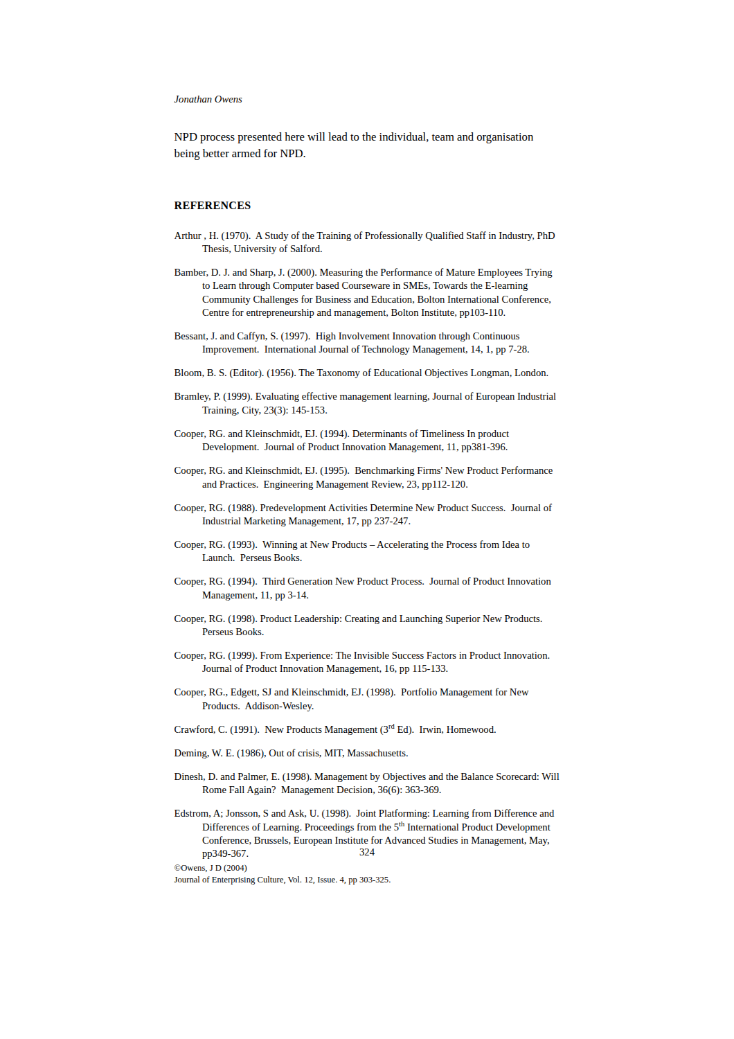Jonathan Owens
NPD process presented here will lead to the individual, team and organisation being better armed for NPD.
REFERENCES
Arthur , H. (1970). A Study of the Training of Professionally Qualified Staff in Industry, PhD Thesis, University of Salford.
Bamber, D. J. and Sharp, J. (2000). Measuring the Performance of Mature Employees Trying to Learn through Computer based Courseware in SMEs, Towards the E-learning Community Challenges for Business and Education, Bolton International Conference, Centre for entrepreneurship and management, Bolton Institute, pp103-110.
Bessant, J. and Caffyn, S. (1997). High Involvement Innovation through Continuous Improvement. International Journal of Technology Management, 14, 1, pp 7-28.
Bloom, B. S. (Editor). (1956). The Taxonomy of Educational Objectives Longman, London.
Bramley, P. (1999). Evaluating effective management learning, Journal of European Industrial Training, City, 23(3): 145-153.
Cooper, RG. and Kleinschmidt, EJ. (1994). Determinants of Timeliness In product Development. Journal of Product Innovation Management, 11, pp381-396.
Cooper, RG. and Kleinschmidt, EJ. (1995). Benchmarking Firms' New Product Performance and Practices. Engineering Management Review, 23, pp112-120.
Cooper, RG. (1988). Predevelopment Activities Determine New Product Success. Journal of Industrial Marketing Management, 17, pp 237-247.
Cooper, RG. (1993). Winning at New Products – Accelerating the Process from Idea to Launch. Perseus Books.
Cooper, RG. (1994). Third Generation New Product Process. Journal of Product Innovation Management, 11, pp 3-14.
Cooper, RG. (1998). Product Leadership: Creating and Launching Superior New Products. Perseus Books.
Cooper, RG. (1999). From Experience: The Invisible Success Factors in Product Innovation. Journal of Product Innovation Management, 16, pp 115-133.
Cooper, RG., Edgett, SJ and Kleinschmidt, EJ. (1998). Portfolio Management for New Products. Addison-Wesley.
Crawford, C. (1991). New Products Management (3rd Ed). Irwin, Homewood.
Deming, W. E. (1986), Out of crisis, MIT, Massachusetts.
Dinesh, D. and Palmer, E. (1998). Management by Objectives and the Balance Scorecard: Will Rome Fall Again? Management Decision, 36(6): 363-369.
Edstrom, A; Jonsson, S and Ask, U. (1998). Joint Platforming: Learning from Difference and Differences of Learning. Proceedings from the 5th International Product Development Conference, Brussels, European Institute for Advanced Studies in Management, May, pp349-367.
324
©Owens, J D (2004)
Journal of Enterprising Culture, Vol. 12, Issue. 4, pp 303-325.